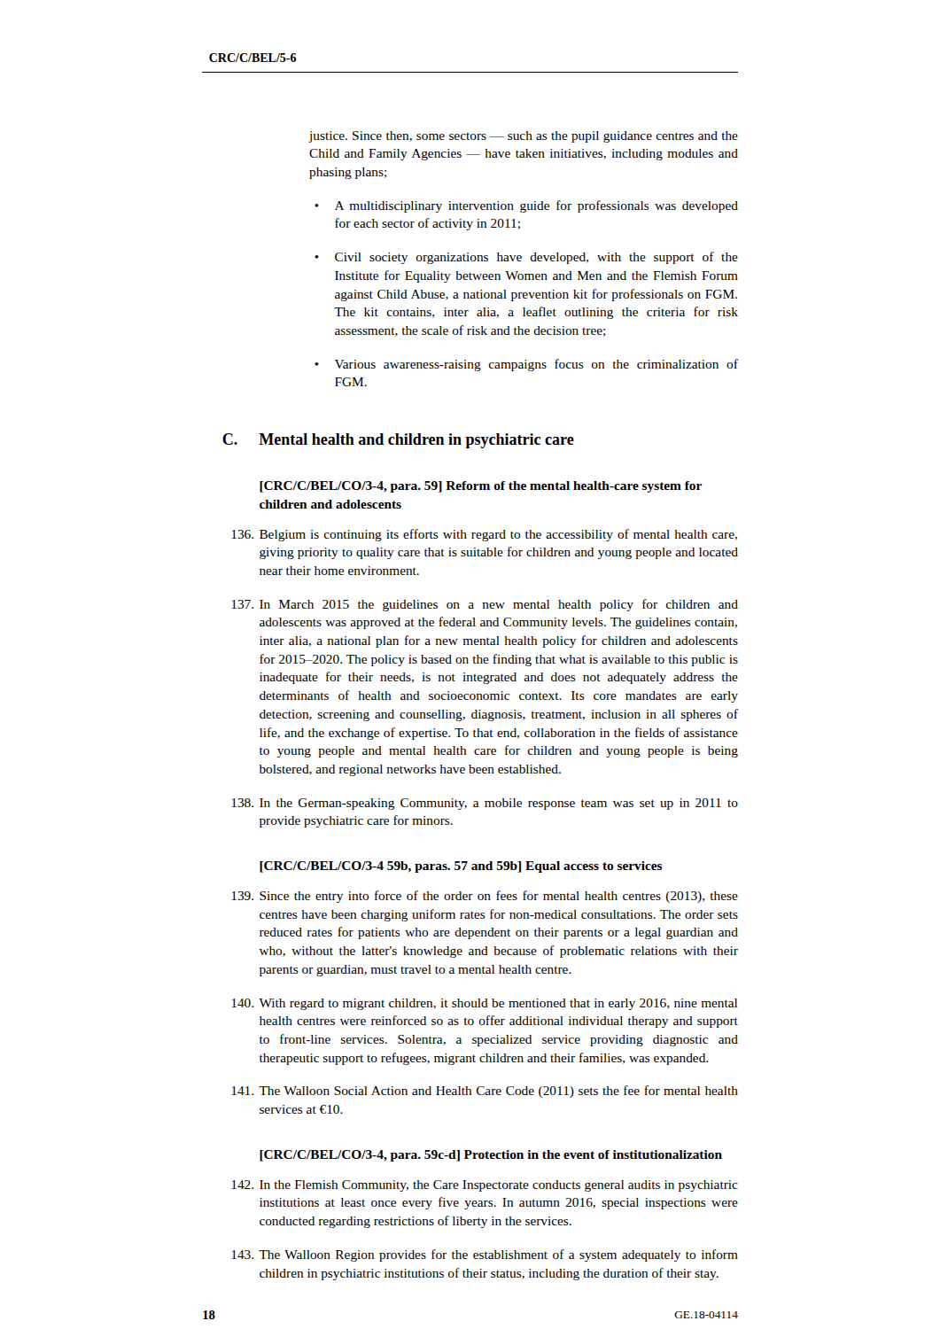CRC/C/BEL/5-6
justice. Since then, some sectors — such as the pupil guidance centres and the Child and Family Agencies — have taken initiatives, including modules and phasing plans;
A multidisciplinary intervention guide for professionals was developed for each sector of activity in 2011;
Civil society organizations have developed, with the support of the Institute for Equality between Women and Men and the Flemish Forum against Child Abuse, a national prevention kit for professionals on FGM. The kit contains, inter alia, a leaflet outlining the criteria for risk assessment, the scale of risk and the decision tree;
Various awareness-raising campaigns focus on the criminalization of FGM.
C. Mental health and children in psychiatric care
[CRC/C/BEL/CO/3-4, para. 59] Reform of the mental health-care system for children and adolescents
136. Belgium is continuing its efforts with regard to the accessibility of mental health care, giving priority to quality care that is suitable for children and young people and located near their home environment.
137. In March 2015 the guidelines on a new mental health policy for children and adolescents was approved at the federal and Community levels. The guidelines contain, inter alia, a national plan for a new mental health policy for children and adolescents for 2015–2020. The policy is based on the finding that what is available to this public is inadequate for their needs, is not integrated and does not adequately address the determinants of health and socioeconomic context. Its core mandates are early detection, screening and counselling, diagnosis, treatment, inclusion in all spheres of life, and the exchange of expertise. To that end, collaboration in the fields of assistance to young people and mental health care for children and young people is being bolstered, and regional networks have been established.
138. In the German-speaking Community, a mobile response team was set up in 2011 to provide psychiatric care for minors.
[CRC/C/BEL/CO/3-4 59b, paras. 57 and 59b] Equal access to services
139. Since the entry into force of the order on fees for mental health centres (2013), these centres have been charging uniform rates for non-medical consultations. The order sets reduced rates for patients who are dependent on their parents or a legal guardian and who, without the latter's knowledge and because of problematic relations with their parents or guardian, must travel to a mental health centre.
140. With regard to migrant children, it should be mentioned that in early 2016, nine mental health centres were reinforced so as to offer additional individual therapy and support to front-line services. Solentra, a specialized service providing diagnostic and therapeutic support to refugees, migrant children and their families, was expanded.
141. The Walloon Social Action and Health Care Code (2011) sets the fee for mental health services at €10.
[CRC/C/BEL/CO/3-4, para. 59c-d] Protection in the event of institutionalization
142. In the Flemish Community, the Care Inspectorate conducts general audits in psychiatric institutions at least once every five years. In autumn 2016, special inspections were conducted regarding restrictions of liberty in the services.
143. The Walloon Region provides for the establishment of a system adequately to inform children in psychiatric institutions of their status, including the duration of their stay.
18 GE.18-04114